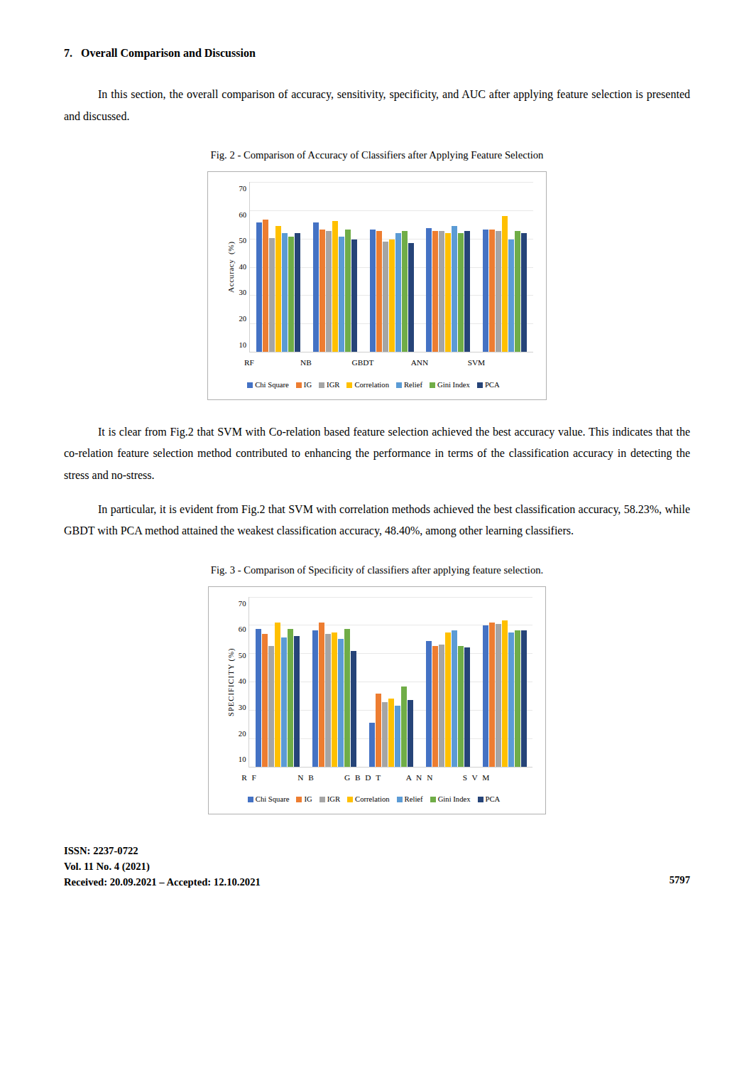7. Overall Comparison and Discussion
In this section, the overall comparison of accuracy, sensitivity, specificity, and AUC after applying feature selection is presented and discussed.
Fig. 2 - Comparison of Accuracy of Classifiers after Applying Feature Selection
Accuracy (%)
70 60 50 40 30 20 10
RF NB GBDT ANN SVM
Chi Square
IG
IGR
Correlation
Relief
Gini Index
PCA
It is clear from Fig.2 that SVM with Co-relation based feature selection achieved the best accuracy value. This indicates that the co-relation feature selection method contributed to enhancing the performance in terms of the classification accuracy in detecting the stress and no-stress.
In particular, it is evident from Fig.2 that SVM with correlation methods achieved the best classification accuracy, 58.23%, while GBDT with PCA method attained the weakest classification accuracy, 48.40%, among other learning classifiers.
Fig. 3 - Comparison of Specificity of classifiers after applying feature selection.
SPECIFICITY (%)
70 60 50 40 30 20 10
R F N B G B D T A N N S V M
Chi Square
IG
IGR
Correlation
Relief
Gini Index
PCA
ISSN: 2237-0722
Vol. 11 No. 4 (2021)
Received: 20.09.2021 – Accepted: 12.10.2021
5797